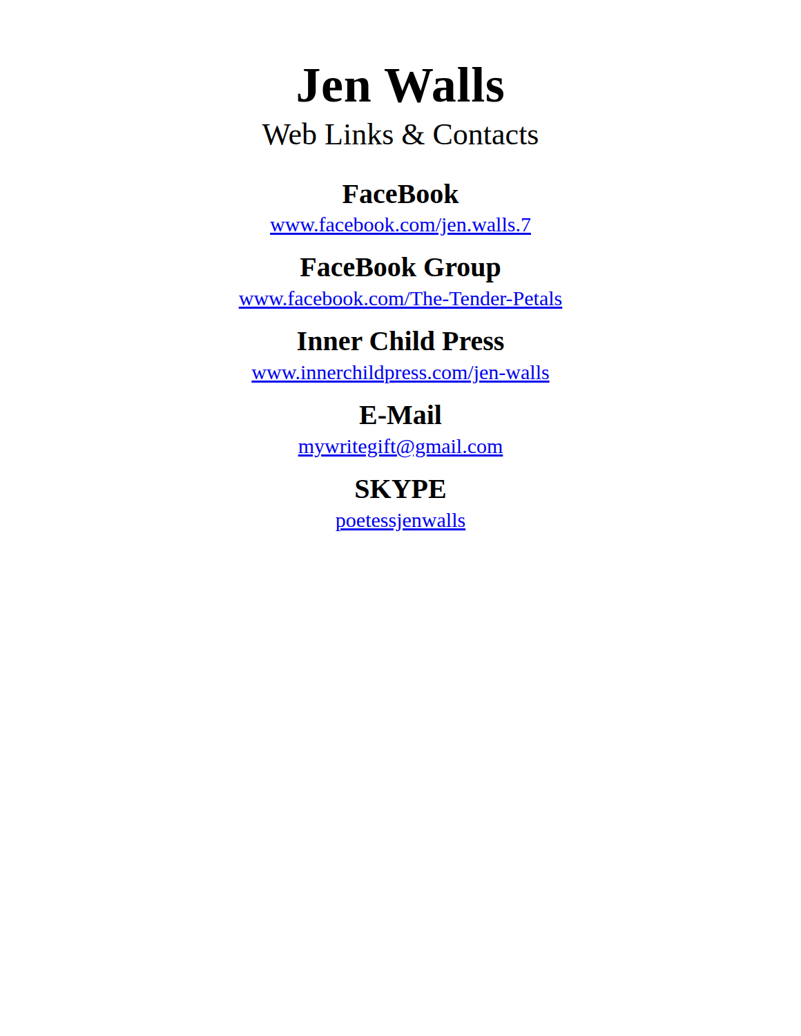Jen Walls
Web Links & Contacts
FaceBook
www.facebook.com/jen.walls.7
FaceBook Group
www.facebook.com/The-Tender-Petals
Inner Child Press
www.innerchildpress.com/jen-walls
E-Mail
mywritegift@gmail.com
SKYPE
poetessjenwalls